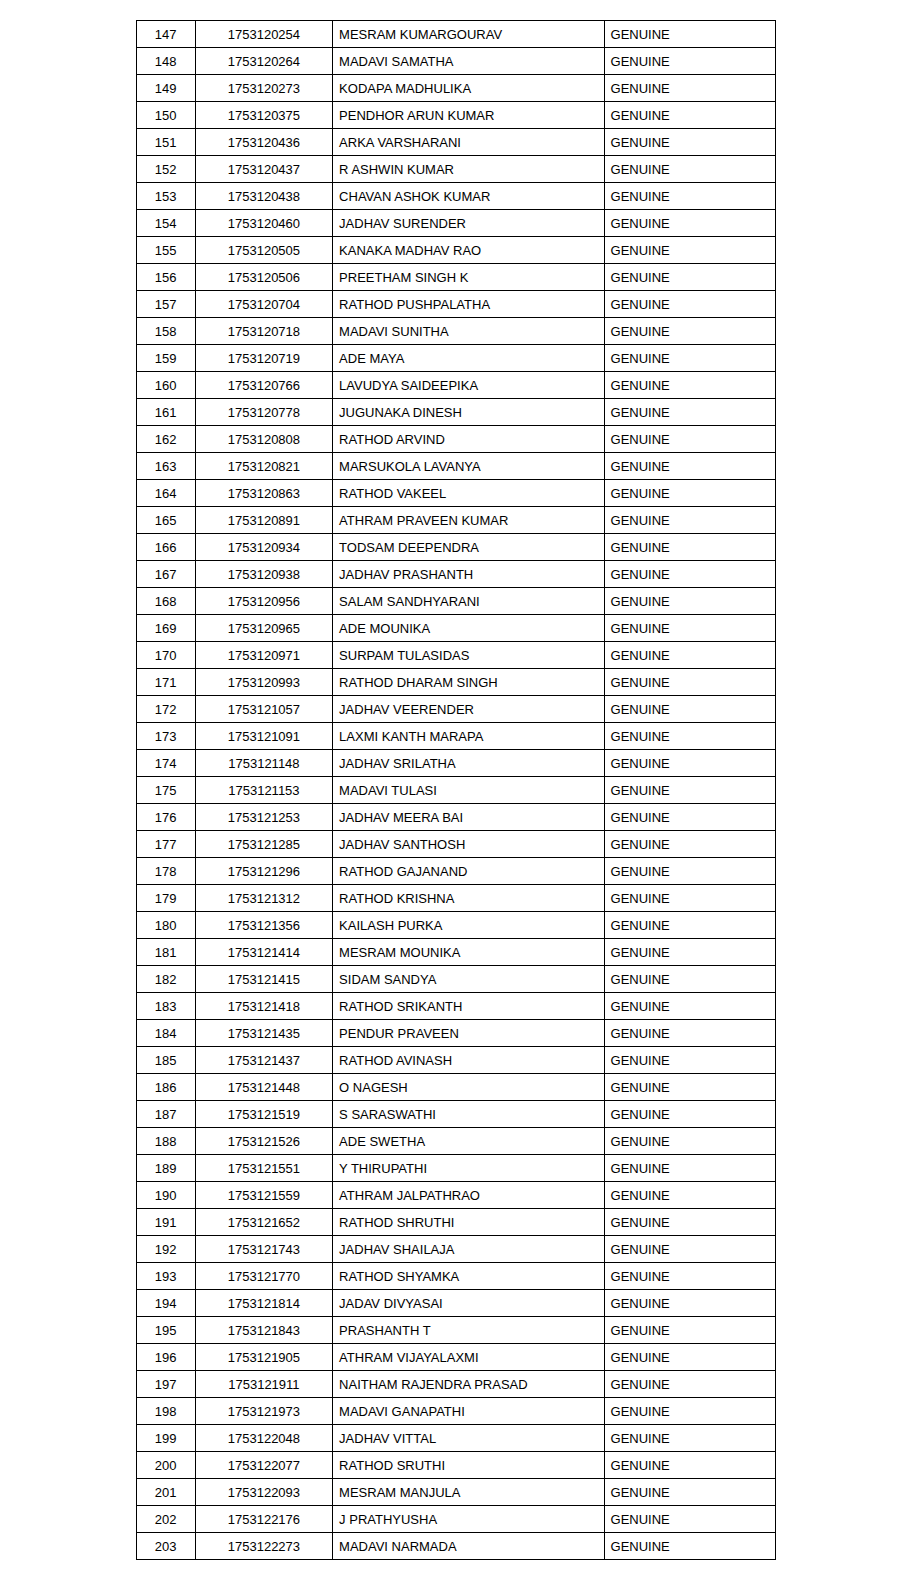| 147 | 1753120254 | MESRAM KUMARGOURAV | GENUINE |
| 148 | 1753120264 | MADAVI SAMATHA | GENUINE |
| 149 | 1753120273 | KODAPA MADHULIKA | GENUINE |
| 150 | 1753120375 | PENDHOR ARUN KUMAR | GENUINE |
| 151 | 1753120436 | ARKA VARSHARANI | GENUINE |
| 152 | 1753120437 | R ASHWIN KUMAR | GENUINE |
| 153 | 1753120438 | CHAVAN ASHOK KUMAR | GENUINE |
| 154 | 1753120460 | JADHAV SURENDER | GENUINE |
| 155 | 1753120505 | KANAKA MADHAV RAO | GENUINE |
| 156 | 1753120506 | PREETHAM SINGH K | GENUINE |
| 157 | 1753120704 | RATHOD PUSHPALATHA | GENUINE |
| 158 | 1753120718 | MADAVI SUNITHA | GENUINE |
| 159 | 1753120719 | ADE MAYA | GENUINE |
| 160 | 1753120766 | LAVUDYA SAIDEEPIKA | GENUINE |
| 161 | 1753120778 | JUGUNAKA DINESH | GENUINE |
| 162 | 1753120808 | RATHOD ARVIND | GENUINE |
| 163 | 1753120821 | MARSUKOLA LAVANYA | GENUINE |
| 164 | 1753120863 | RATHOD VAKEEL | GENUINE |
| 165 | 1753120891 | ATHRAM PRAVEEN KUMAR | GENUINE |
| 166 | 1753120934 | TODSAM DEEPENDRA | GENUINE |
| 167 | 1753120938 | JADHAV PRASHANTH | GENUINE |
| 168 | 1753120956 | SALAM SANDHYARANI | GENUINE |
| 169 | 1753120965 | ADE MOUNIKA | GENUINE |
| 170 | 1753120971 | SURPAM TULASIDAS | GENUINE |
| 171 | 1753120993 | RATHOD DHARAM SINGH | GENUINE |
| 172 | 1753121057 | JADHAV VEERENDER | GENUINE |
| 173 | 1753121091 | LAXMI KANTH MARAPA | GENUINE |
| 174 | 1753121148 | JADHAV SRILATHA | GENUINE |
| 175 | 1753121153 | MADAVI TULASI | GENUINE |
| 176 | 1753121253 | JADHAV MEERA BAI | GENUINE |
| 177 | 1753121285 | JADHAV SANTHOSH | GENUINE |
| 178 | 1753121296 | RATHOD GAJANAND | GENUINE |
| 179 | 1753121312 | RATHOD KRISHNA | GENUINE |
| 180 | 1753121356 | KAILASH PURKA | GENUINE |
| 181 | 1753121414 | MESRAM MOUNIKA | GENUINE |
| 182 | 1753121415 | SIDAM SANDYA | GENUINE |
| 183 | 1753121418 | RATHOD SRIKANTH | GENUINE |
| 184 | 1753121435 | PENDUR PRAVEEN | GENUINE |
| 185 | 1753121437 | RATHOD AVINASH | GENUINE |
| 186 | 1753121448 | O NAGESH | GENUINE |
| 187 | 1753121519 | S SARASWATHI | GENUINE |
| 188 | 1753121526 | ADE SWETHA | GENUINE |
| 189 | 1753121551 | Y THIRUPATHI | GENUINE |
| 190 | 1753121559 | ATHRAM JALPATHRAO | GENUINE |
| 191 | 1753121652 | RATHOD SHRUTHI | GENUINE |
| 192 | 1753121743 | JADHAV SHAILAJA | GENUINE |
| 193 | 1753121770 | RATHOD SHYAMKA | GENUINE |
| 194 | 1753121814 | JADAV DIVYASAI | GENUINE |
| 195 | 1753121843 | PRASHANTH T | GENUINE |
| 196 | 1753121905 | ATHRAM VIJAYALAXMI | GENUINE |
| 197 | 1753121911 | NAITHAM RAJENDRA PRASAD | GENUINE |
| 198 | 1753121973 | MADAVI GANAPATHI | GENUINE |
| 199 | 1753122048 | JADHAV VITTAL | GENUINE |
| 200 | 1753122077 | RATHOD SRUTHI | GENUINE |
| 201 | 1753122093 | MESRAM MANJULA | GENUINE |
| 202 | 1753122176 | J PRATHYUSHA | GENUINE |
| 203 | 1753122273 | MADAVI NARMADA | GENUINE |